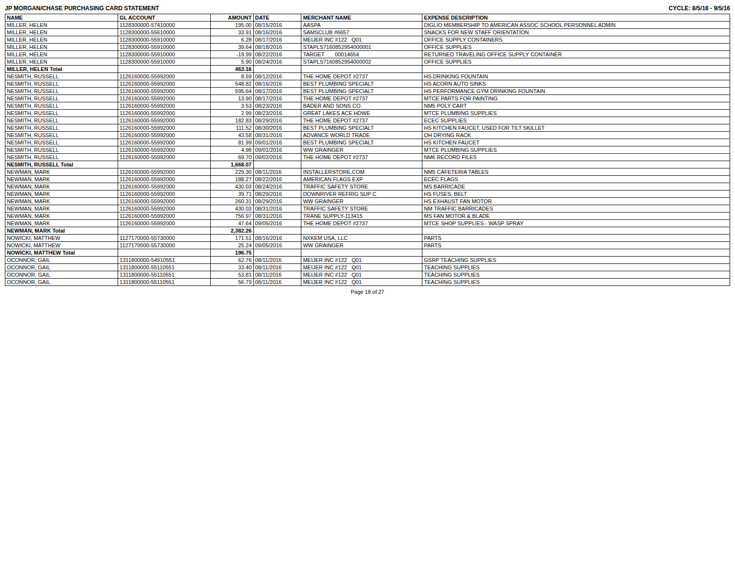JP MORGAN/CHASE PURCHASING CARD STATEMENT CYCLE: 8/5/16 - 9/5/16
| NAME | GL ACCOUNT | AMOUNT | DATE | MERCHANT NAME | EXPENSE DESCRIPTION |
| --- | --- | --- | --- | --- | --- |
| MILLER, HELEN | 1128300000-57410000 | 195.00 | 08/15/2016 | AASPA | DIGLIO MEMBERSHIP TO AMERICAN ASSOC SCHOOL PERSONNEL ADMIN |
| MILLER, HELEN | 1128300000-55610000 | 33.91 | 08/16/2016 | SAMSCLUB #6657 | SNACKS FOR NEW STAFF ORIENTATION |
| MILLER, HELEN | 1128300000-55910000 | 6.28 | 08/17/2016 | MEIJER INC #122 Q01 | OFFICE SUPPLY CONTAINERS |
| MILLER, HELEN | 1128300000-55910000 | 39.64 | 08/18/2016 | STAPLS7160852954000001 | OFFICE SUPPLIES |
| MILLER, HELEN | 1128300000-55910000 | -19.99 | 08/22/2016 | TARGET 00014654 | RETURNED TRAVELING OFFICE SUPPLY CONTAINER |
| MILLER, HELEN | 1128300000-55910000 | 5.90 | 08/24/2016 | STAPLS7160852954000002 | OFFICE SUPPLIES |
| MILLER, HELEN Total | | 463.16 | | | |
| NESMITH, RUSSELL | 1126160000-55992000 | 8.59 | 08/12/2016 | THE HOME DEPOT #2737 | HS DRINKING FOUNTAIN |
| NESMITH, RUSSELL | 1126160000-55992000 | 548.82 | 08/16/2016 | BEST PLUMBING SPECIALT | HS ACORN AUTO SINKS |
| NESMITH, RUSSELL | 1126160000-55992000 | 595.64 | 08/17/2016 | BEST PLUMBING SPECIALT | HS PERFORMANCE GYM DRINKING FOUNTAIN |
| NESMITH, RUSSELL | 1126160000-55992000 | 13.90 | 08/17/2016 | THE HOME DEPOT #2737 | MTCE PARTS FOR PAINTING |
| NESMITH, RUSSELL | 1126160000-55992000 | 3.53 | 08/23/2016 | BADER AND SONS CO. | NM5 POLY CART |
| NESMITH, RUSSELL | 1126160000-55992000 | 2.99 | 08/23/2016 | GREAT LAKES ACE HDWE | MTCE PLUMBING SUPPLIES |
| NESMITH, RUSSELL | 1126160000-55992000 | 182.83 | 08/29/2016 | THE HOME DEPOT #2737 | ECEC SUPPLIES |
| NESMITH, RUSSELL | 1126160000-55992000 | 111.52 | 08/30/2016 | BEST PLUMBING SPECIALT | HS KITCHEN FAUCET, USED FOR TILT SKILLET |
| NESMITH, RUSSELL | 1126160000-55992000 | 43.58 | 08/31/2016 | ADVANCE WORLD TRADE | OH DRYING RACK |
| NESMITH, RUSSELL | 1126160000-55992000 | 81.99 | 09/01/2016 | BEST PLUMBING SPECIALT | HS KITCHEN FAUCET |
| NESMITH, RUSSELL | 1126160000-55992000 | 4.98 | 09/01/2016 | WW GRAINGER | MTCE PLUMBING SUPPLIES |
| NESMITH, RUSSELL | 1126160000-55992000 | 69.70 | 09/02/2016 | THE HOME DEPOT #2737 | NM6 RECORD FILES |
| NESMITH, RUSSELL Total | | 1,668.07 | | | |
| NEWMAN, MARK | 1126160000-55992000 | 229.30 | 08/11/2016 | INSTALLERSTORE.COM | NM5 CAFETERIA TABLES |
| NEWMAN, MARK | 1126160000-55992000 | 188.27 | 08/22/2016 | AMERICAN FLAGS EXP | ECEC FLAGS |
| NEWMAN, MARK | 1126160000-55992000 | 430.03 | 08/24/2016 | TRAFFIC SAFETY STORE | MS BARRICADE |
| NEWMAN, MARK | 1126160000-55992000 | 39.71 | 08/29/2016 | DOWNRIVER REFRIG SUP C | HS FUSES, BELT |
| NEWMAN, MARK | 1126160000-55992000 | 260.31 | 08/29/2016 | WW GRAINGER | HS EXHAUST FAN MOTOR |
| NEWMAN, MARK | 1126160000-55992000 | 430.03 | 08/31/2016 | TRAFFIC SAFETY STORE | NM TRAFFIC BARRICADES |
| NEWMAN, MARK | 1126160000-55992000 | 756.97 | 08/31/2016 | TRANE SUPPLY-113415 | MS FAN MOTOR & BLADE |
| NEWMAN, MARK | 1126160000-55992000 | 47.64 | 09/05/2016 | THE HOME DEPOT #2737 | MTCE SHOP SUPPLIES - WASP SPRAY |
| NEWMAN, MARK Total | | 2,382.26 | | | |
| NOWICKI, MATTHEW | 1127170000-55730000 | 171.51 | 08/16/2016 | NXKEM USA, LLC | PARTS |
| NOWICKI, MATTHEW | 1127170000-55730000 | 25.24 | 09/05/2016 | WW GRAINGER | PARTS |
| NOWICKI, MATTHEW Total | | 196.75 | | | |
| OCONNOR, GAIL | 1311800000-54910551 | 62.76 | 08/11/2016 | MEIJER INC #122 Q01 | GSRP TEACHING SUPPLIES |
| OCONNOR, GAIL | 1311800000-55110551 | 33.40 | 08/11/2016 | MEIJER INC #122 Q01 | TEACHING SUPPLIES |
| OCONNOR, GAIL | 1311800000-55110551 | 53.81 | 08/11/2016 | MEIJER INC #122 Q01 | TEACHING SUPPLIES |
| OCONNOR, GAIL | 1311800000-55110551 | 56.79 | 08/11/2016 | MEIJER INC #122 Q01 | TEACHING SUPPLIES |
Page 18 of 27